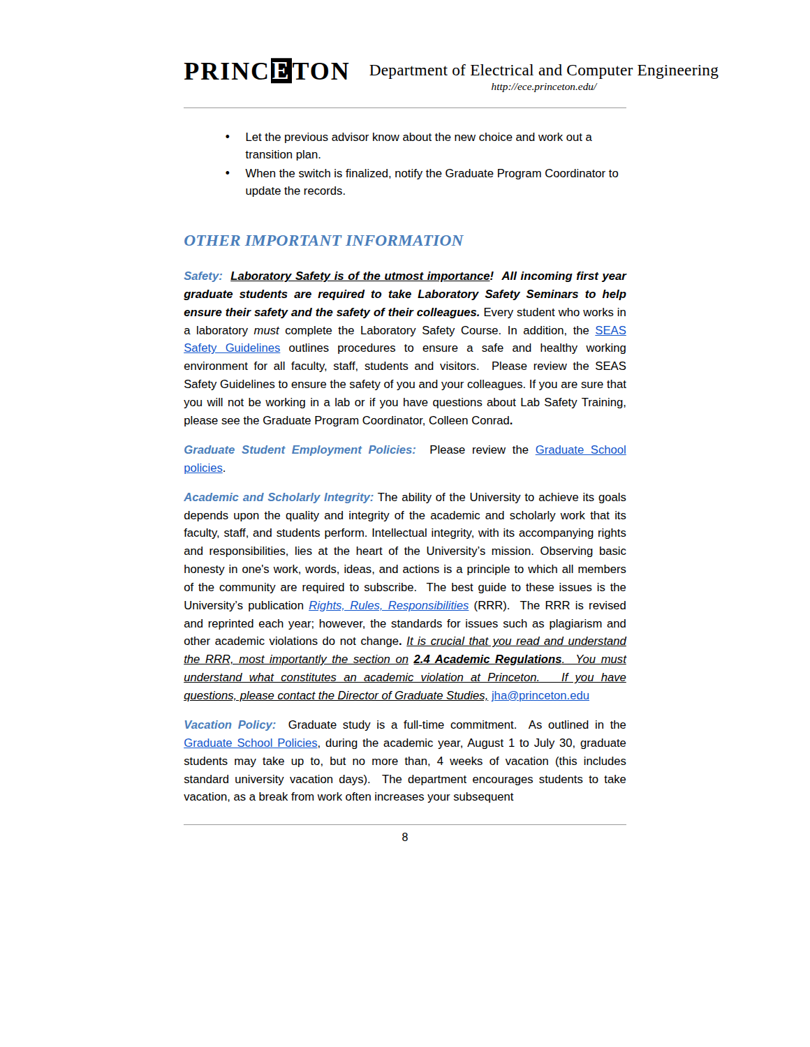PRINCETON
Department of Electrical and Computer Engineering
http://ece.princeton.edu/
Let the previous advisor know about the new choice and work out a transition plan.
When the switch is finalized, notify the Graduate Program Coordinator to update the records.
OTHER IMPORTANT INFORMATION
Safety: Laboratory Safety is of the utmost importance! All incoming first year graduate students are required to take Laboratory Safety Seminars to help ensure their safety and the safety of their colleagues. Every student who works in a laboratory must complete the Laboratory Safety Course. In addition, the SEAS Safety Guidelines outlines procedures to ensure a safe and healthy working environment for all faculty, staff, students and visitors. Please review the SEAS Safety Guidelines to ensure the safety of you and your colleagues. If you are sure that you will not be working in a lab or if you have questions about Lab Safety Training, please see the Graduate Program Coordinator, Colleen Conrad.
Graduate Student Employment Policies: Please review the Graduate School policies.
Academic and Scholarly Integrity: The ability of the University to achieve its goals depends upon the quality and integrity of the academic and scholarly work that its faculty, staff, and students perform. Intellectual integrity, with its accompanying rights and responsibilities, lies at the heart of the University’s mission. Observing basic honesty in one's work, words, ideas, and actions is a principle to which all members of the community are required to subscribe. The best guide to these issues is the University’s publication Rights, Rules, Responsibilities (RRR). The RRR is revised and reprinted each year; however, the standards for issues such as plagiarism and other academic violations do not change. It is crucial that you read and understand the RRR, most importantly the section on 2.4 Academic Regulations. You must understand what constitutes an academic violation at Princeton. If you have questions, please contact the Director of Graduate Studies, jha@princeton.edu
Vacation Policy: Graduate study is a full-time commitment. As outlined in the Graduate School Policies, during the academic year, August 1 to July 30, graduate students may take up to, but no more than, 4 weeks of vacation (this includes standard university vacation days). The department encourages students to take vacation, as a break from work often increases your subsequent
8